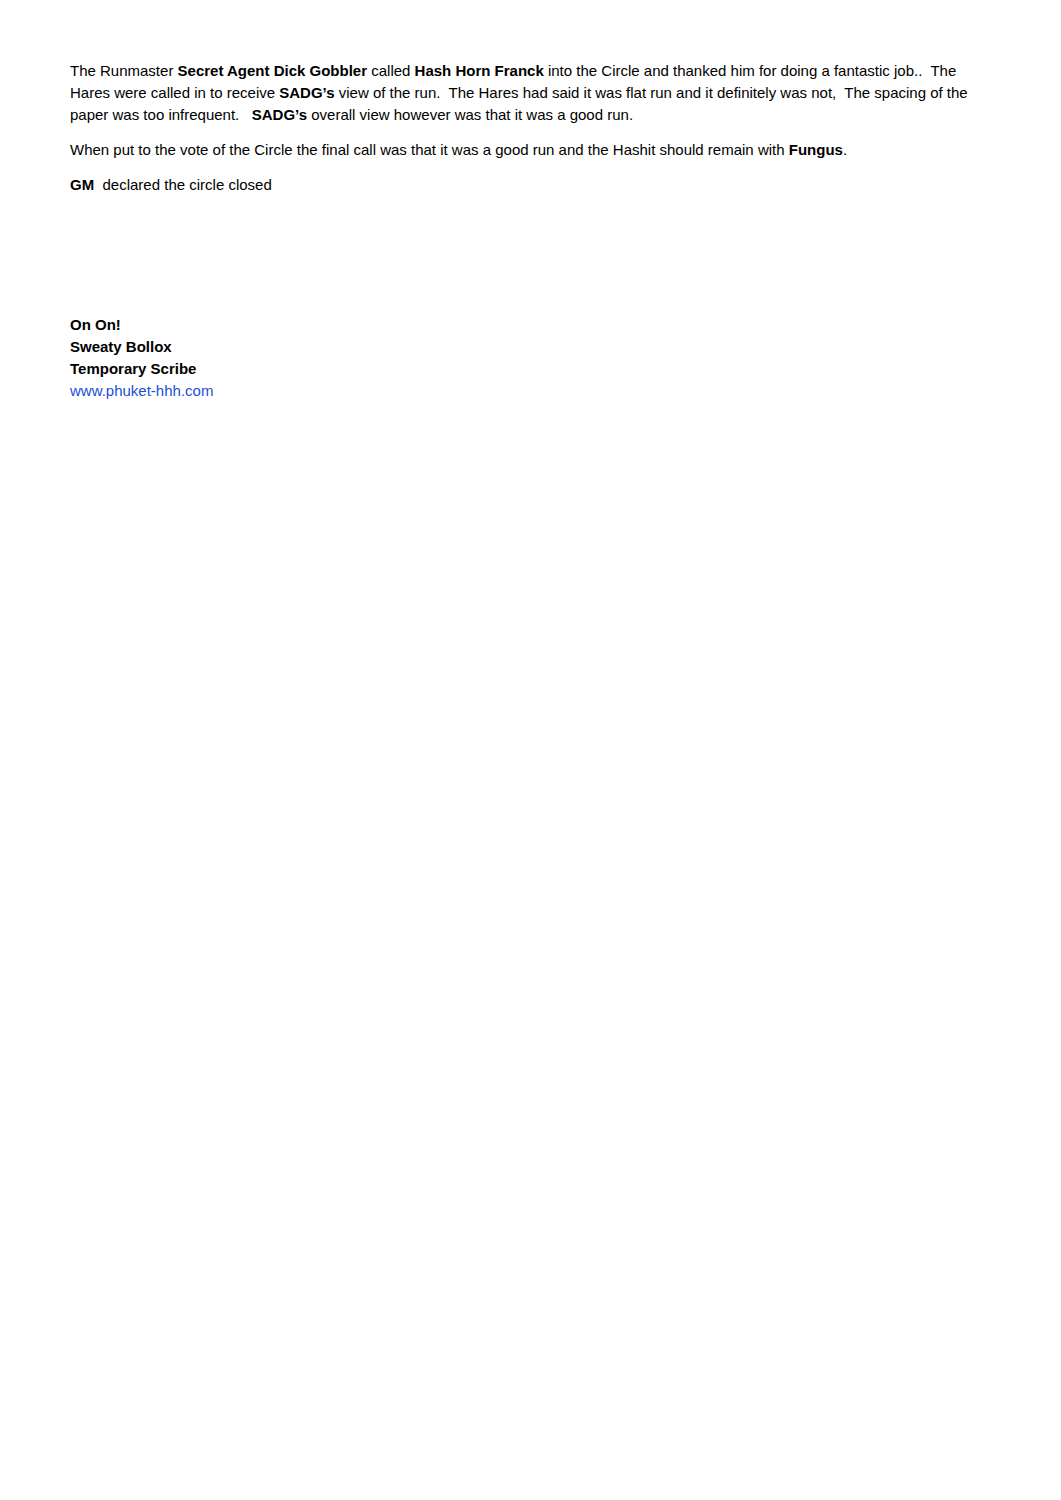The Runmaster Secret Agent Dick Gobbler called Hash Horn Franck into the Circle and thanked him for doing a fantastic job.. The Hares were called in to receive SADG’s view of the run. The Hares had said it was flat run and it definitely was not, The spacing of the paper was too infrequent. SADG’s overall view however was that it was a good run.
When put to the vote of the Circle the final call was that it was a good run and the Hashit should remain with Fungus.
GM declared the circle closed
On On!
Sweaty Bollox
Temporary Scribe
www.phuket-hhh.com